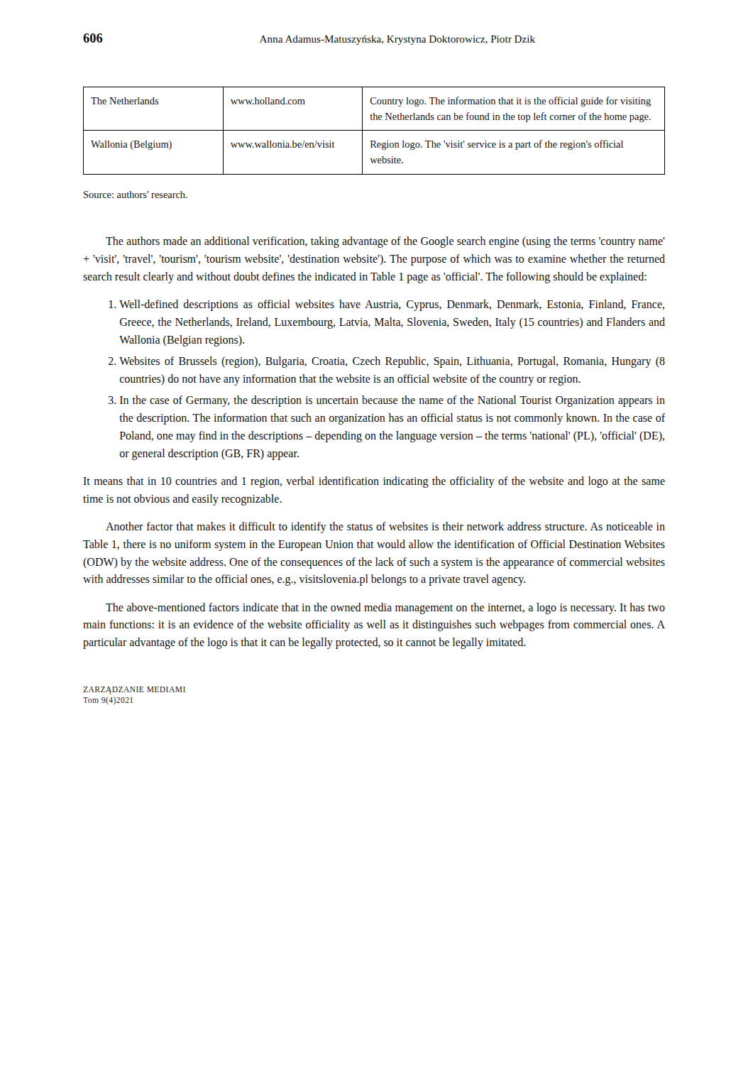606 Anna Adamus-Matuszyńska, Krystyna Doktorowicz, Piotr Dzik
| The Netherlands | www.holland.com | Country logo. The information that it is the official guide for visiting the Netherlands can be found in the top left corner of the home page. |
| Wallonia (Belgium) | www.wallonia.be/en/visit | Region logo. The 'visit' service is a part of the region's official website. |
Source: authors' research.
The authors made an additional verification, taking advantage of the Google search engine (using the terms 'country name' + 'visit', 'travel', 'tourism', 'tourism website', 'destination website'). The purpose of which was to examine whether the returned search result clearly and without doubt defines the indicated in Table 1 page as 'official'. The following should be explained:
Well-defined descriptions as official websites have Austria, Cyprus, Denmark, Denmark, Estonia, Finland, France, Greece, the Netherlands, Ireland, Luxembourg, Latvia, Malta, Slovenia, Sweden, Italy (15 countries) and Flanders and Wallonia (Belgian regions).
Websites of Brussels (region), Bulgaria, Croatia, Czech Republic, Spain, Lithuania, Portugal, Romania, Hungary (8 countries) do not have any information that the website is an official website of the country or region.
In the case of Germany, the description is uncertain because the name of the National Tourist Organization appears in the description. The information that such an organization has an official status is not commonly known. In the case of Poland, one may find in the descriptions – depending on the language version – the terms 'national' (PL), 'official' (DE), or general description (GB, FR) appear.
It means that in 10 countries and 1 region, verbal identification indicating the officiality of the website and logo at the same time is not obvious and easily recognizable.
Another factor that makes it difficult to identify the status of websites is their network address structure. As noticeable in Table 1, there is no uniform system in the European Union that would allow the identification of Official Destination Websites (ODW) by the website address. One of the consequences of the lack of such a system is the appearance of commercial websites with addresses similar to the official ones, e.g., visitslovenia.pl belongs to a private travel agency.
The above-mentioned factors indicate that in the owned media management on the internet, a logo is necessary. It has two main functions: it is an evidence of the website officiality as well as it distinguishes such webpages from commercial ones. A particular advantage of the logo is that it can be legally protected, so it cannot be legally imitated.
ZARZĄDZANIE MEDIAMI
Tom 9(4)2021